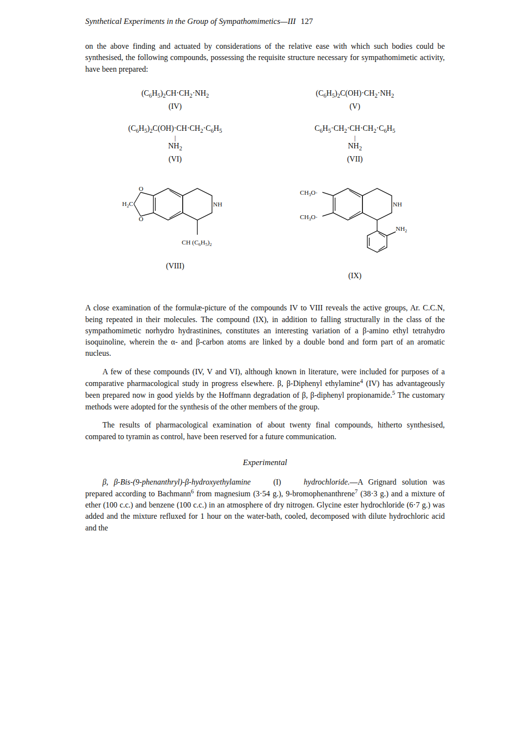Synthetical Experiments in the Group of Sympathomimetics—III 127
on the above finding and actuated by considerations of the relative ease with which such bodies could be synthesised, the following compounds, possessing the requisite structure necessary for sympathomimetic activity, have been prepared:
| (C 6 H 5 ) 2 CH·CH 2 ·NH 2 (IV) | (C 6 H 5 ) 2 C(OH)·CH 2 ·NH 2 (V) |
| (C 6 H 5 ) 2 C(OH)·CH·CH 2 ·C 6 H 5 / NH 2 (VI) | C 6 H 5 ·CH 2 ·CH·CH 2 ·C 6 H 5 / NH 2 (VII) |
| H 2 C O O NH CH (C 6 H 5 ) 2 (VIII) | CH 3 O· CH 3 O· NH NH 2 (IX) |
A close examination of the formulæ-picture of the compounds IV to VIII reveals the active groups, Ar. C.C.N, being repeated in their molecules. The compound (IX), in addition to falling structurally in the class of the sympathomimetic norhydro hydrastinines, constitutes an interesting variation of a β-amino ethyl tetrahydro isoquinoline, wherein the α- and β-carbon atoms are linked by a double bond and form part of an aromatic nucleus.
A few of these compounds (IV, V and VI), although known in literature, were included for purposes of a comparative pharmacological study in progress elsewhere. β, β-Diphenyl ethylamine4 (IV) has advantageously been prepared now in good yields by the Hoffmann degradation of β, β-diphenyl propionamide.5 The customary methods were adopted for the synthesis of the other members of the group.
The results of pharmacological examination of about twenty final compounds, hitherto synthesised, compared to tyramin as control, have been reserved for a future communication.
Experimental
β, β-Bis-(9-phenanthryl)-β-hydroxyethylamine (I) hydrochloride.—A Grignard solution was prepared according to Bachmann6 from magnesium (3·54 g.), 9-bromophenanthrene7 (38·3 g.) and a mixture of ether (100 c.c.) and benzene (100 c.c.) in an atmosphere of dry nitrogen. Glycine ester hydrochloride (6·7 g.) was added and the mixture refluxed for 1 hour on the water-bath, cooled, decomposed with dilute hydrochloric acid and the